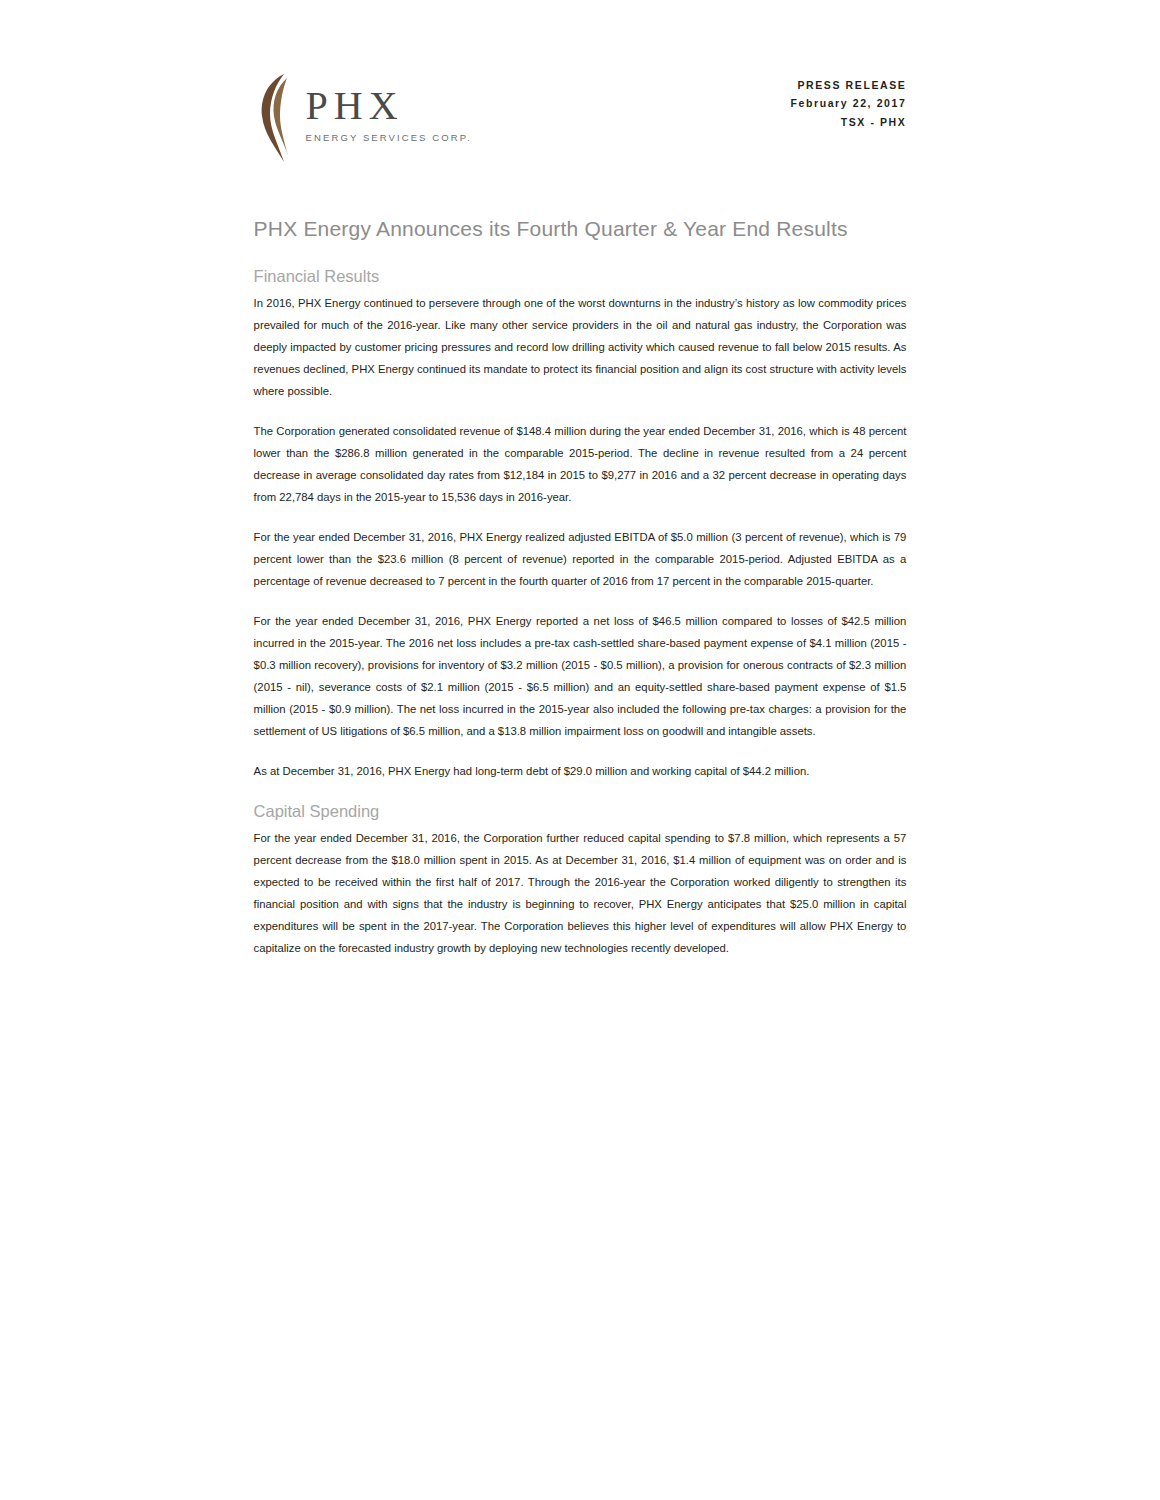PHX
ENERGY SERVICES CORP.
PRESS RELEASE
February 22, 2017
TSX - PHX
PHX Energy Announces its Fourth Quarter & Year End Results
Financial Results
In 2016, PHX Energy continued to persevere through one of the worst downturns in the industry’s history as low commodity prices prevailed for much of the 2016-year. Like many other service providers in the oil and natural gas industry, the Corporation was deeply impacted by customer pricing pressures and record low drilling activity which caused revenue to fall below 2015 results. As revenues declined, PHX Energy continued its mandate to protect its financial position and align its cost structure with activity levels where possible.
The Corporation generated consolidated revenue of $148.4 million during the year ended December 31, 2016, which is 48 percent lower than the $286.8 million generated in the comparable 2015-period. The decline in revenue resulted from a 24 percent decrease in average consolidated day rates from $12,184 in 2015 to $9,277 in 2016 and a 32 percent decrease in operating days from 22,784 days in the 2015-year to 15,536 days in 2016-year.
For the year ended December 31, 2016, PHX Energy realized adjusted EBITDA of $5.0 million (3 percent of revenue), which is 79 percent lower than the $23.6 million (8 percent of revenue) reported in the comparable 2015-period. Adjusted EBITDA as a percentage of revenue decreased to 7 percent in the fourth quarter of 2016 from 17 percent in the comparable 2015-quarter.
For the year ended December 31, 2016, PHX Energy reported a net loss of $46.5 million compared to losses of $42.5 million incurred in the 2015-year. The 2016 net loss includes a pre-tax cash-settled share-based payment expense of $4.1 million (2015 - $0.3 million recovery), provisions for inventory of $3.2 million (2015 - $0.5 million), a provision for onerous contracts of $2.3 million (2015 - nil), severance costs of $2.1 million (2015 - $6.5 million) and an equity-settled share-based payment expense of $1.5 million (2015 - $0.9 million). The net loss incurred in the 2015-year also included the following pre-tax charges: a provision for the settlement of US litigations of $6.5 million, and a $13.8 million impairment loss on goodwill and intangible assets.
As at December 31, 2016, PHX Energy had long-term debt of $29.0 million and working capital of $44.2 million.
Capital Spending
For the year ended December 31, 2016, the Corporation further reduced capital spending to $7.8 million, which represents a 57 percent decrease from the $18.0 million spent in 2015. As at December 31, 2016, $1.4 million of equipment was on order and is expected to be received within the first half of 2017. Through the 2016-year the Corporation worked diligently to strengthen its financial position and with signs that the industry is beginning to recover, PHX Energy anticipates that $25.0 million in capital expenditures will be spent in the 2017-year. The Corporation believes this higher level of expenditures will allow PHX Energy to capitalize on the forecasted industry growth by deploying new technologies recently developed.